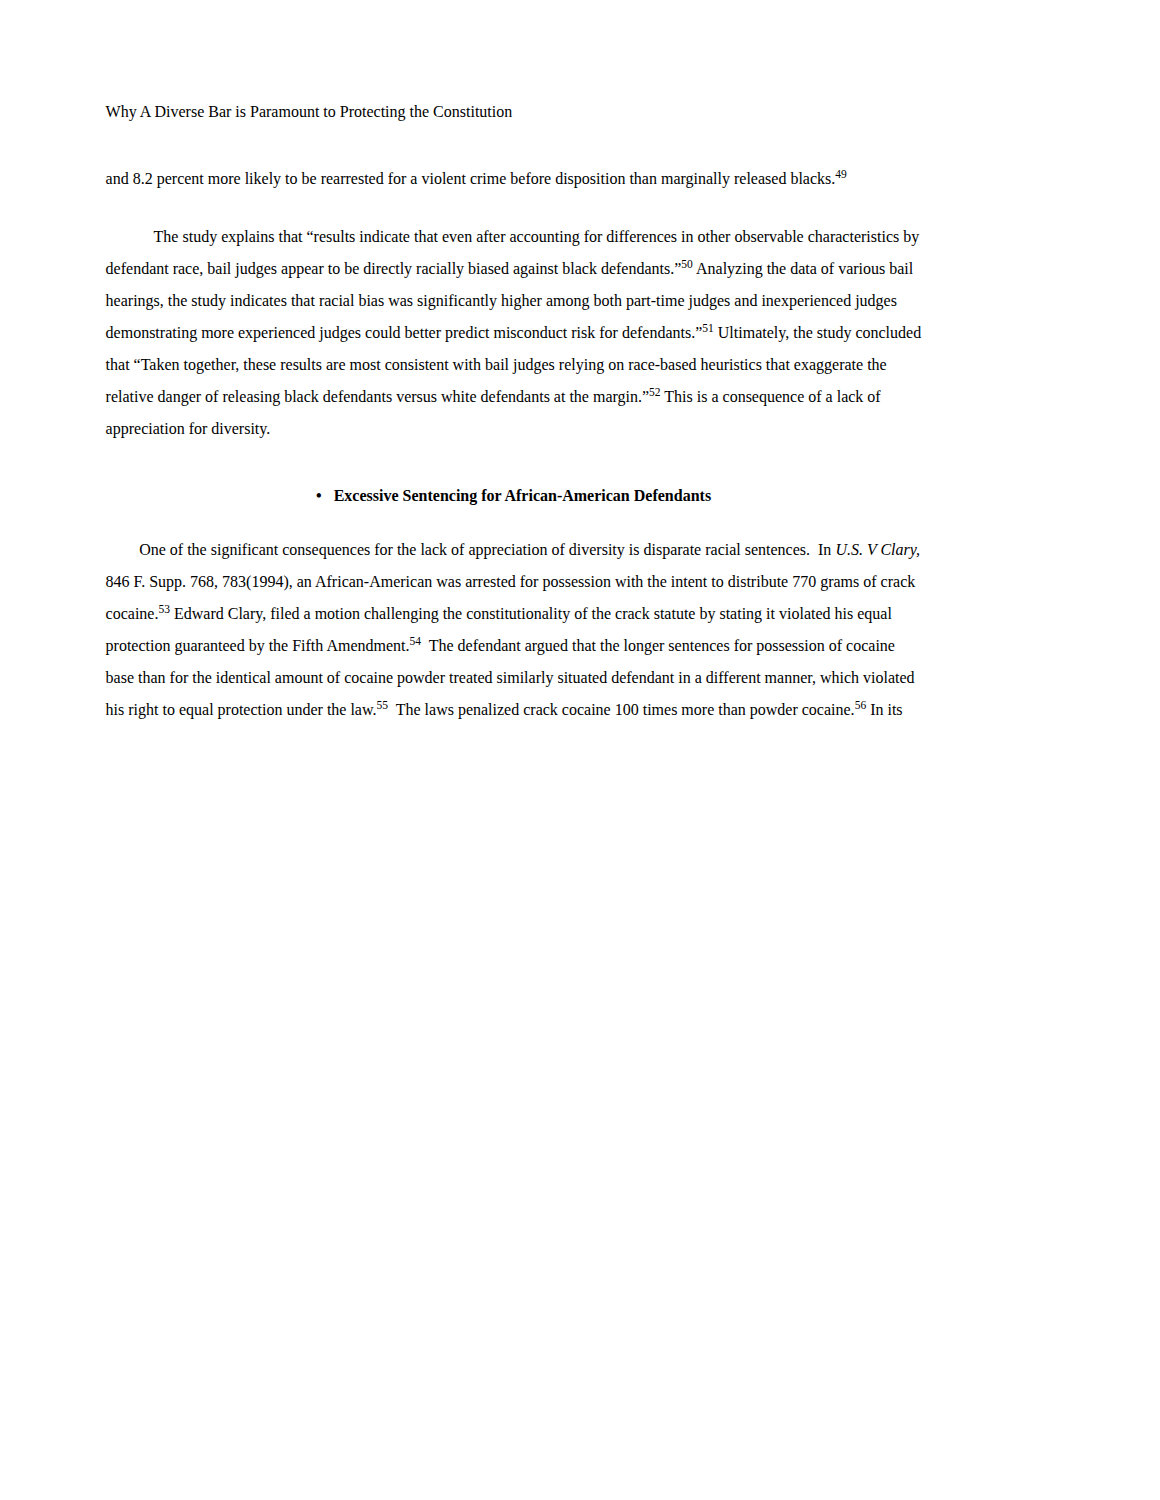Why A Diverse Bar is Paramount to Protecting the Constitution
and 8.2 percent more likely to be rearrested for a violent crime before disposition than marginally released blacks.49
The study explains that “results indicate that even after accounting for differences in other observable characteristics by defendant race, bail judges appear to be directly racially biased against black defendants.”50 Analyzing the data of various bail hearings, the study indicates that racial bias was significantly higher among both part-time judges and inexperienced judges demonstrating more experienced judges could better predict misconduct risk for defendants.”51 Ultimately, the study concluded that “Taken together, these results are most consistent with bail judges relying on race-based heuristics that exaggerate the relative danger of releasing black defendants versus white defendants at the margin.”52 This is a consequence of a lack of appreciation for diversity.
Excessive Sentencing for African-American Defendants
One of the significant consequences for the lack of appreciation of diversity is disparate racial sentences. In U.S. V Clary, 846 F. Supp. 768, 783(1994), an African-American was arrested for possession with the intent to distribute 770 grams of crack cocaine.53 Edward Clary, filed a motion challenging the constitutionality of the crack statute by stating it violated his equal protection guaranteed by the Fifth Amendment.54 The defendant argued that the longer sentences for possession of cocaine base than for the identical amount of cocaine powder treated similarly situated defendant in a different manner, which violated his right to equal protection under the law.55 The laws penalized crack cocaine 100 times more than powder cocaine.56 In its